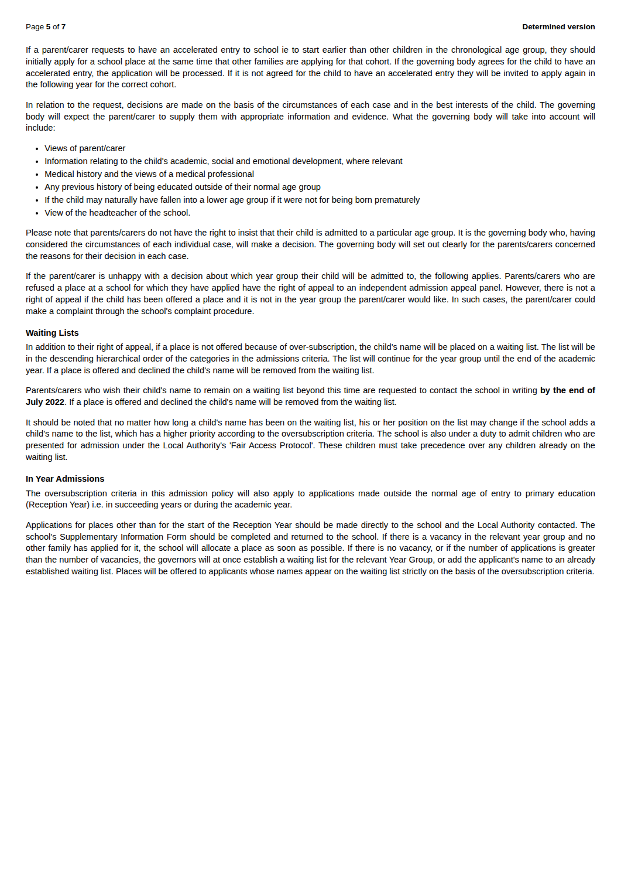Page 5 of 7
Determined version
If a parent/carer requests to have an accelerated entry to school ie to start earlier than other children in the chronological age group, they should initially apply for a school place at the same time that other families are applying for that cohort. If the governing body agrees for the child to have an accelerated entry, the application will be processed. If it is not agreed for the child to have an accelerated entry they will be invited to apply again in the following year for the correct cohort.
In relation to the request, decisions are made on the basis of the circumstances of each case and in the best interests of the child. The governing body will expect the parent/carer to supply them with appropriate information and evidence. What the governing body will take into account will include:
Views of parent/carer
Information relating to the child's academic, social and emotional development, where relevant
Medical history and the views of a medical professional
Any previous history of being educated outside of their normal age group
If the child may naturally have fallen into a lower age group if it were not for being born prematurely
View of the headteacher of the school.
Please note that parents/carers do not have the right to insist that their child is admitted to a particular age group. It is the governing body who, having considered the circumstances of each individual case, will make a decision. The governing body will set out clearly for the parents/carers concerned the reasons for their decision in each case.
If the parent/carer is unhappy with a decision about which year group their child will be admitted to, the following applies. Parents/carers who are refused a place at a school for which they have applied have the right of appeal to an independent admission appeal panel. However, there is not a right of appeal if the child has been offered a place and it is not in the year group the parent/carer would like. In such cases, the parent/carer could make a complaint through the school's complaint procedure.
Waiting Lists
In addition to their right of appeal, if a place is not offered because of over-subscription, the child's name will be placed on a waiting list. The list will be in the descending hierarchical order of the categories in the admissions criteria. The list will continue for the year group until the end of the academic year. If a place is offered and declined the child's name will be removed from the waiting list.
Parents/carers who wish their child's name to remain on a waiting list beyond this time are requested to contact the school in writing by the end of July 2022. If a place is offered and declined the child's name will be removed from the waiting list.
It should be noted that no matter how long a child's name has been on the waiting list, his or her position on the list may change if the school adds a child's name to the list, which has a higher priority according to the oversubscription criteria. The school is also under a duty to admit children who are presented for admission under the Local Authority's 'Fair Access Protocol'. These children must take precedence over any children already on the waiting list.
In Year Admissions
The oversubscription criteria in this admission policy will also apply to applications made outside the normal age of entry to primary education (Reception Year) i.e. in succeeding years or during the academic year.
Applications for places other than for the start of the Reception Year should be made directly to the school and the Local Authority contacted. The school's Supplementary Information Form should be completed and returned to the school. If there is a vacancy in the relevant year group and no other family has applied for it, the school will allocate a place as soon as possible. If there is no vacancy, or if the number of applications is greater than the number of vacancies, the governors will at once establish a waiting list for the relevant Year Group, or add the applicant's name to an already established waiting list. Places will be offered to applicants whose names appear on the waiting list strictly on the basis of the oversubscription criteria.